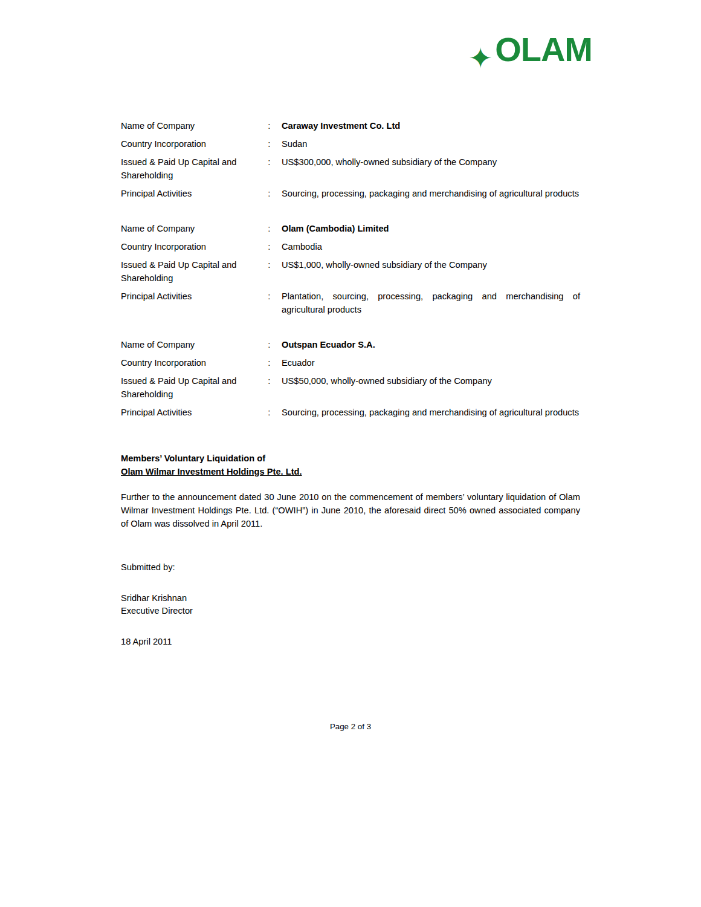✦OLAM
| Name of Company | : | Caraway Investment Co. Ltd |
| Country Incorporation | : | Sudan |
| Issued & Paid Up Capital and Shareholding | : | US$300,000, wholly-owned subsidiary of the Company |
| Principal Activities | : | Sourcing, processing, packaging and merchandising of agricultural products |
| Name of Company | : | Olam (Cambodia) Limited |
| Country Incorporation | : | Cambodia |
| Issued & Paid Up Capital and Shareholding | : | US$1,000, wholly-owned subsidiary of the Company |
| Principal Activities | : | Plantation, sourcing, processing, packaging and merchandising of agricultural products |
| Name of Company | : | Outspan Ecuador S.A. |
| Country Incorporation | : | Ecuador |
| Issued & Paid Up Capital and Shareholding | : | US$50,000, wholly-owned subsidiary of the Company |
| Principal Activities | : | Sourcing, processing, packaging and merchandising of agricultural products |
Members’ Voluntary Liquidation of
Olam Wilmar Investment Holdings Pte. Ltd.
Further to the announcement dated 30 June 2010 on the commencement of members’ voluntary liquidation of Olam Wilmar Investment Holdings Pte. Ltd. (“OWIH”) in June 2010, the aforesaid direct 50% owned associated company of Olam was dissolved in April 2011.
Submitted by:
Sridhar Krishnan
Executive Director
18 April 2011
Page 2 of 3